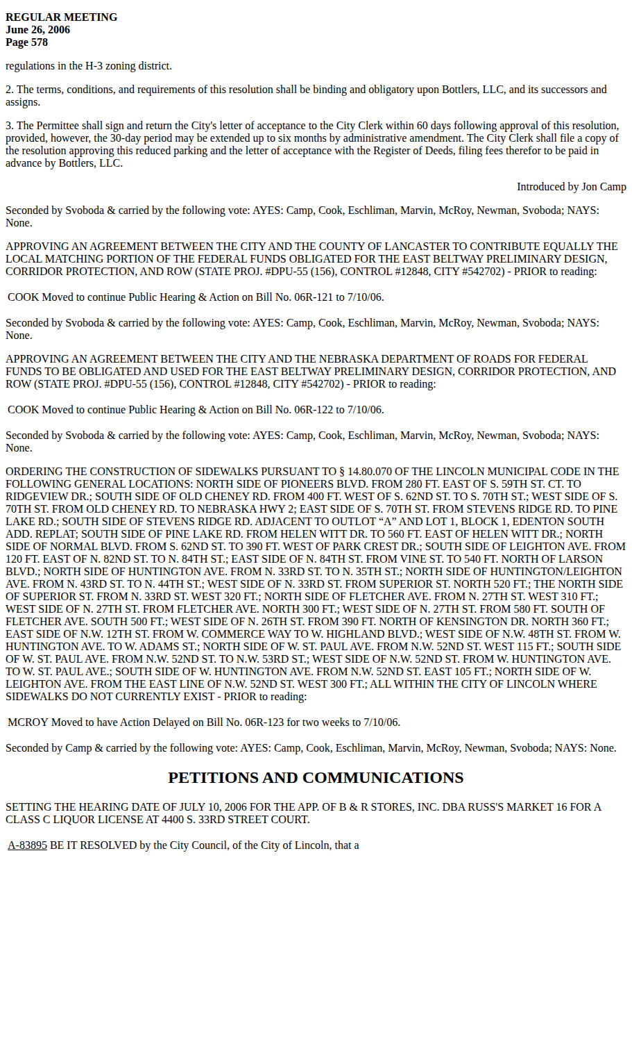REGULAR MEETING
June 26, 2006
Page 578
regulations in the H-3 zoning district.
2. The terms, conditions, and requirements of this resolution shall be binding and obligatory upon Bottlers, LLC, and its successors and assigns.
3. The Permittee shall sign and return the City's letter of acceptance to the City Clerk within 60 days following approval of this resolution, provided, however, the 30-day period may be extended up to six months by administrative amendment. The City Clerk shall file a copy of the resolution approving this reduced parking and the letter of acceptance with the Register of Deeds, filing fees therefor to be paid in advance by Bottlers, LLC.
Introduced by Jon Camp
Seconded by Svoboda & carried by the following vote: AYES: Camp, Cook, Eschliman, Marvin, McRoy, Newman, Svoboda; NAYS: None.
APPROVING AN AGREEMENT BETWEEN THE CITY AND THE COUNTY OF LANCASTER TO CONTRIBUTE EQUALLY THE LOCAL MATCHING PORTION OF THE FEDERAL FUNDS OBLIGATED FOR THE EAST BELTWAY PRELIMINARY DESIGN, CORRIDOR PROTECTION, AND ROW (STATE PROJ. #DPU-55 (156), CONTROL #12848, CITY #542702) - PRIOR to reading:
| COOK | Moved to continue Public Hearing & Action on Bill No. 06R-121 to 7/10/06. |
Seconded by Svoboda & carried by the following vote: AYES: Camp, Cook, Eschliman, Marvin, McRoy, Newman, Svoboda; NAYS: None.
APPROVING AN AGREEMENT BETWEEN THE CITY AND THE NEBRASKA DEPARTMENT OF ROADS FOR FEDERAL FUNDS TO BE OBLIGATED AND USED FOR THE EAST BELTWAY PRELIMINARY DESIGN, CORRIDOR PROTECTION, AND ROW (STATE PROJ. #DPU-55 (156), CONTROL #12848, CITY #542702) - PRIOR to reading:
| COOK | Moved to continue Public Hearing & Action on Bill No. 06R-122 to 7/10/06. |
Seconded by Svoboda & carried by the following vote: AYES: Camp, Cook, Eschliman, Marvin, McRoy, Newman, Svoboda; NAYS: None.
ORDERING THE CONSTRUCTION OF SIDEWALKS PURSUANT TO § 14.80.070 OF THE LINCOLN MUNICIPAL CODE IN THE FOLLOWING GENERAL LOCATIONS: NORTH SIDE OF PIONEERS BLVD. FROM 280 FT. EAST OF S. 59TH ST. CT. TO RIDGEVIEW DR.; SOUTH SIDE OF OLD CHENEY RD. FROM 400 FT. WEST OF S. 62ND ST. TO S. 70TH ST.; WEST SIDE OF S. 70TH ST. FROM OLD CHENEY RD. TO NEBRASKA HWY 2; EAST SIDE OF S. 70TH ST. FROM STEVENS RIDGE RD. TO PINE LAKE RD.; SOUTH SIDE OF STEVENS RIDGE RD. ADJACENT TO OUTLOT “A” AND LOT 1, BLOCK 1, EDENTON SOUTH ADD. REPLAT; SOUTH SIDE OF PINE LAKE RD. FROM HELEN WITT DR. TO 560 FT. EAST OF HELEN WITT DR.; NORTH SIDE OF NORMAL BLVD. FROM S. 62ND ST. TO 390 FT. WEST OF PARK CREST DR.; SOUTH SIDE OF LEIGHTON AVE. FROM 120 FT. EAST OF N. 82ND ST. TO N. 84TH ST.; EAST SIDE OF N. 84TH ST. FROM VINE ST. TO 540 FT. NORTH OF LARSON BLVD.; NORTH SIDE OF HUNTINGTON AVE. FROM N. 33RD ST. TO N. 35TH ST.; NORTH SIDE OF HUNTINGTON/LEIGHTON AVE. FROM N. 43RD ST. TO N. 44TH ST.; WEST SIDE OF N. 33RD ST. FROM SUPERIOR ST. NORTH 520 FT.; THE NORTH SIDE OF SUPERIOR ST. FROM N. 33RD ST. WEST 320 FT.; NORTH SIDE OF FLETCHER AVE. FROM N. 27TH ST. WEST 310 FT.; WEST SIDE OF N. 27TH ST. FROM FLETCHER AVE. NORTH 300 FT.; WEST SIDE OF N. 27TH ST. FROM 580 FT. SOUTH OF FLETCHER AVE. SOUTH 500 FT.; WEST SIDE OF N. 26TH ST. FROM 390 FT. NORTH OF KENSINGTON DR. NORTH 360 FT.; EAST SIDE OF N.W. 12TH ST. FROM W. COMMERCE WAY TO W. HIGHLAND BLVD.; WEST SIDE OF N.W. 48TH ST. FROM W. HUNTINGTON AVE. TO W. ADAMS ST.; NORTH SIDE OF W. ST. PAUL AVE. FROM N.W. 52ND ST. WEST 115 FT.; SOUTH SIDE OF W. ST. PAUL AVE. FROM N.W. 52ND ST. TO N.W. 53RD ST.; WEST SIDE OF N.W. 52ND ST. FROM W. HUNTINGTON AVE. TO W. ST. PAUL AVE.; SOUTH SIDE OF W. HUNTINGTON AVE. FROM N.W. 52ND ST. EAST 105 FT.; NORTH SIDE OF W. LEIGHTON AVE. FROM THE EAST LINE OF N.W. 52ND ST. WEST 300 FT.; ALL WITHIN THE CITY OF LINCOLN WHERE SIDEWALKS DO NOT CURRENTLY EXIST - PRIOR to reading:
| MCROY | Moved to have Action Delayed on Bill No. 06R-123 for two weeks to 7/10/06. |
Seconded by Camp & carried by the following vote: AYES: Camp, Cook, Eschliman, Marvin, McRoy, Newman, Svoboda; NAYS: None.
PETITIONS AND COMMUNICATIONS
SETTING THE HEARING DATE OF JULY 10, 2006 FOR THE APP. OF B & R STORES, INC. DBA RUSS'S MARKET 16 FOR A CLASS C LIQUOR LICENSE AT 4400 S. 33RD STREET COURT.
| A-83895 | BE IT RESOLVED by the City Council, of the City of Lincoln, that a |